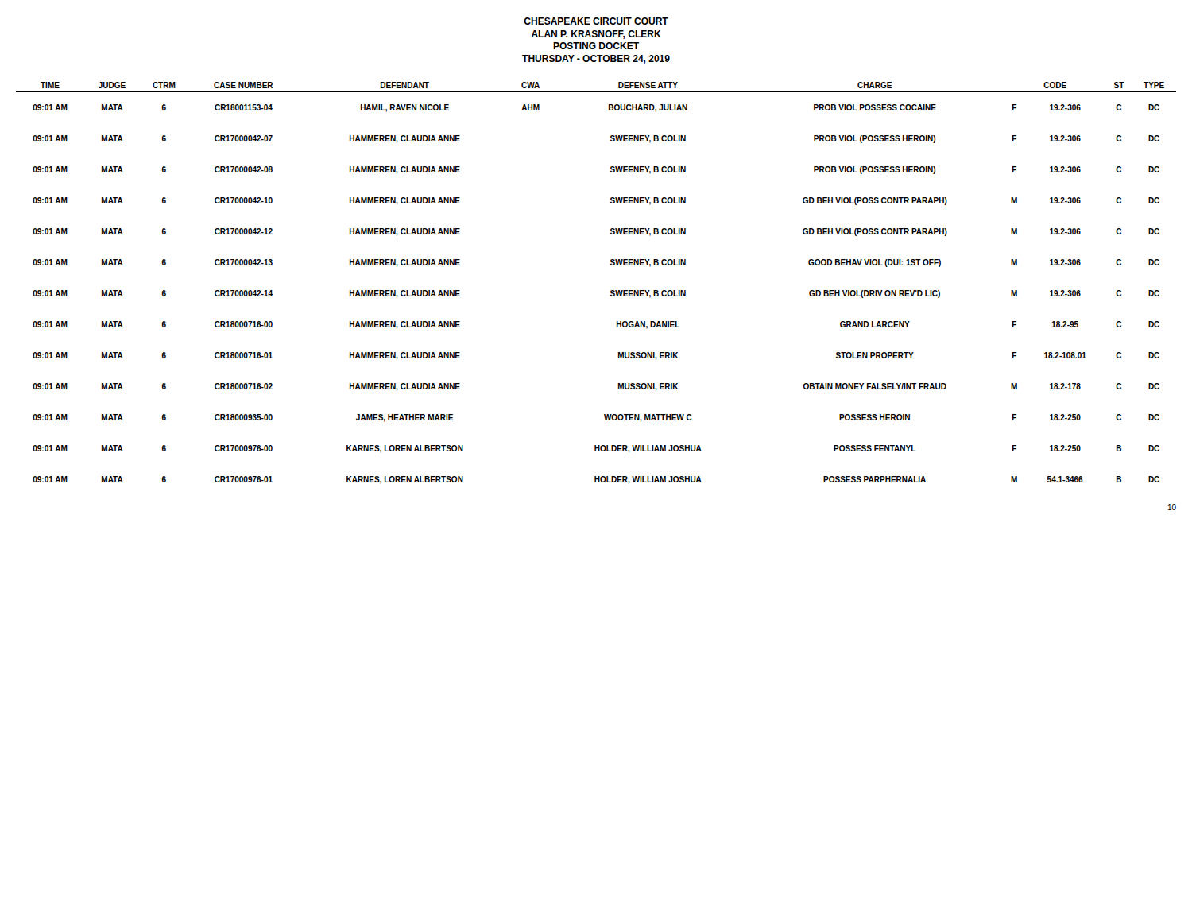CHESAPEAKE CIRCUIT COURT
ALAN P. KRASNOFF, CLERK
POSTING DOCKET
THURSDAY - OCTOBER 24, 2019
| TIME | JUDGE | CTRM | CASE NUMBER | DEFENDANT | CWA | DEFENSE ATTY | CHARGE | CODE | ST | TYPE |
| --- | --- | --- | --- | --- | --- | --- | --- | --- | --- | --- |
| 09:01 AM | MATA | 6 | CR18001153-04 | HAMIL, RAVEN NICOLE | AHM | BOUCHARD, JULIAN | PROB VIOL POSSESS COCAINE | F | 19.2-306 | C | DC |
| 09:01 AM | MATA | 6 | CR17000042-07 | HAMMEREN, CLAUDIA ANNE | | SWEENEY, B COLIN | PROB VIOL (POSSESS HEROIN) | F | 19.2-306 | C | DC |
| 09:01 AM | MATA | 6 | CR17000042-08 | HAMMEREN, CLAUDIA ANNE | | SWEENEY, B COLIN | PROB VIOL (POSSESS HEROIN) | F | 19.2-306 | C | DC |
| 09:01 AM | MATA | 6 | CR17000042-10 | HAMMEREN, CLAUDIA ANNE | | SWEENEY, B COLIN | GD BEH VIOL(POSS CONTR PARAPH) | M | 19.2-306 | C | DC |
| 09:01 AM | MATA | 6 | CR17000042-12 | HAMMEREN, CLAUDIA ANNE | | SWEENEY, B COLIN | GD BEH VIOL(POSS CONTR PARAPH) | M | 19.2-306 | C | DC |
| 09:01 AM | MATA | 6 | CR17000042-13 | HAMMEREN, CLAUDIA ANNE | | SWEENEY, B COLIN | GOOD BEHAV VIOL (DUI: 1ST OFF) | M | 19.2-306 | C | DC |
| 09:01 AM | MATA | 6 | CR17000042-14 | HAMMEREN, CLAUDIA ANNE | | SWEENEY, B COLIN | GD BEH VIOL(DRIV ON REV'D LIC) | M | 19.2-306 | C | DC |
| 09:01 AM | MATA | 6 | CR18000716-00 | HAMMEREN, CLAUDIA ANNE | | HOGAN, DANIEL | GRAND LARCENY | F | 18.2-95 | C | DC |
| 09:01 AM | MATA | 6 | CR18000716-01 | HAMMEREN, CLAUDIA ANNE | | MUSSONI, ERIK | STOLEN PROPERTY | F | 18.2-108.01 | C | DC |
| 09:01 AM | MATA | 6 | CR18000716-02 | HAMMEREN, CLAUDIA ANNE | | MUSSONI, ERIK | OBTAIN MONEY FALSELY/INT FRAUD | M | 18.2-178 | C | DC |
| 09:01 AM | MATA | 6 | CR18000935-00 | JAMES, HEATHER MARIE | | WOOTEN, MATTHEW C | POSSESS HEROIN | F | 18.2-250 | C | DC |
| 09:01 AM | MATA | 6 | CR17000976-00 | KARNES, LOREN ALBERTSON | | HOLDER, WILLIAM JOSHUA | POSSESS FENTANYL | F | 18.2-250 | B | DC |
| 09:01 AM | MATA | 6 | CR17000976-01 | KARNES, LOREN ALBERTSON | | HOLDER, WILLIAM JOSHUA | POSSESS PARPHERNALIA | M | 54.1-3466 | B | DC |
10